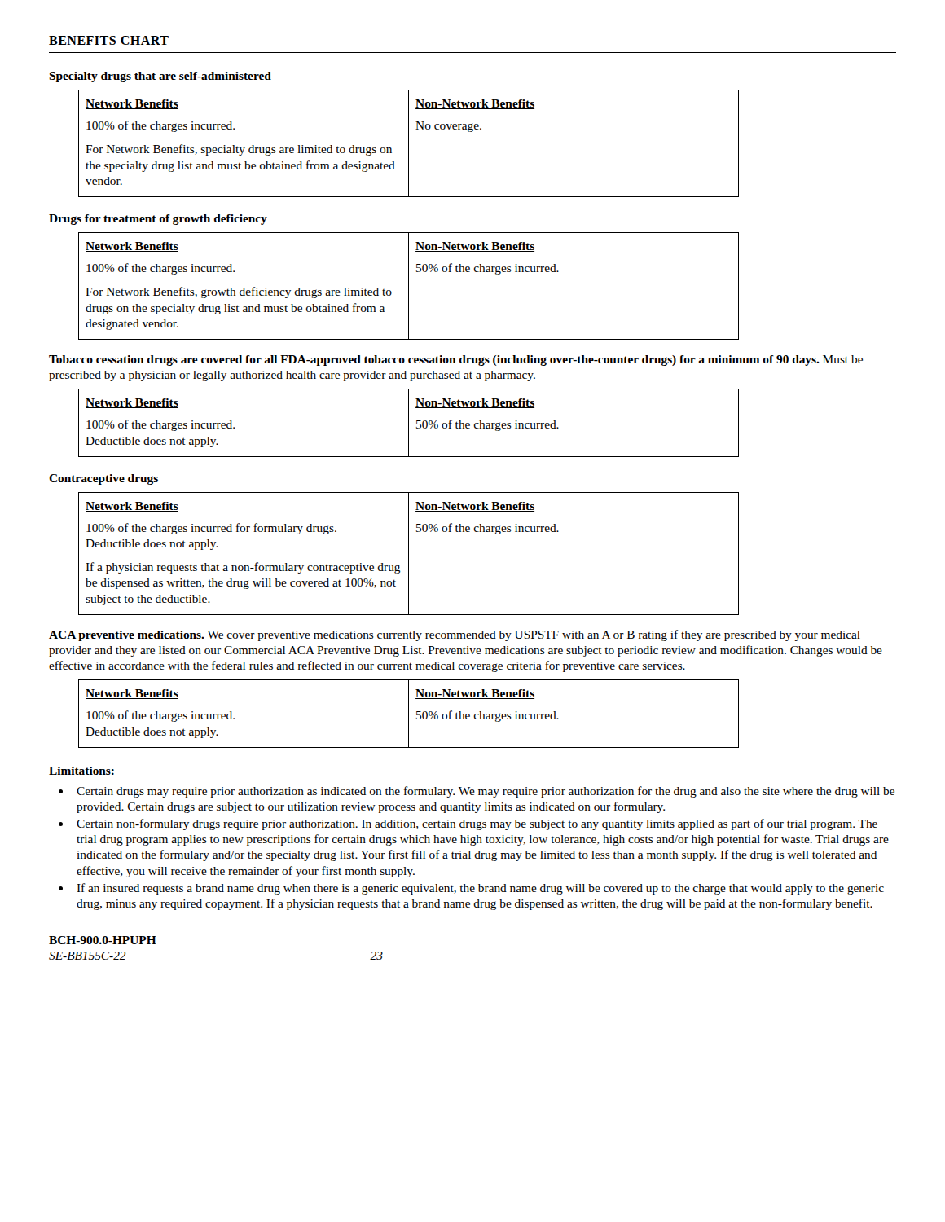BENEFITS CHART
Specialty drugs that are self-administered
| Network Benefits 100% of the charges incurred. For Network Benefits, specialty drugs are limited to drugs on the specialty drug list and must be obtained from a designated vendor. | Non-Network Benefits No coverage. |
Drugs for treatment of growth deficiency
| Network Benefits 100% of the charges incurred. For Network Benefits, growth deficiency drugs are limited to drugs on the specialty drug list and must be obtained from a designated vendor. | Non-Network Benefits 50% of the charges incurred. |
Tobacco cessation drugs are covered for all FDA-approved tobacco cessation drugs (including over-the-counter drugs) for a minimum of 90 days. Must be prescribed by a physician or legally authorized health care provider and purchased at a pharmacy.
| Network Benefits 100% of the charges incurred. Deductible does not apply. | Non-Network Benefits 50% of the charges incurred. |
Contraceptive drugs
| Network Benefits 100% of the charges incurred for formulary drugs. Deductible does not apply. If a physician requests that a non-formulary contraceptive drug be dispensed as written, the drug will be covered at 100%, not subject to the deductible. | Non-Network Benefits 50% of the charges incurred. |
ACA preventive medications. We cover preventive medications currently recommended by USPSTF with an A or B rating if they are prescribed by your medical provider and they are listed on our Commercial ACA Preventive Drug List. Preventive medications are subject to periodic review and modification. Changes would be effective in accordance with the federal rules and reflected in our current medical coverage criteria for preventive care services.
| Network Benefits 100% of the charges incurred. Deductible does not apply. | Non-Network Benefits 50% of the charges incurred. |
Limitations:
Certain drugs may require prior authorization as indicated on the formulary. We may require prior authorization for the drug and also the site where the drug will be provided. Certain drugs are subject to our utilization review process and quantity limits as indicated on our formulary.
Certain non-formulary drugs require prior authorization. In addition, certain drugs may be subject to any quantity limits applied as part of our trial program. The trial drug program applies to new prescriptions for certain drugs which have high toxicity, low tolerance, high costs and/or high potential for waste. Trial drugs are indicated on the formulary and/or the specialty drug list. Your first fill of a trial drug may be limited to less than a month supply. If the drug is well tolerated and effective, you will receive the remainder of your first month supply.
If an insured requests a brand name drug when there is a generic equivalent, the brand name drug will be covered up to the charge that would apply to the generic drug, minus any required copayment. If a physician requests that a brand name drug be dispensed as written, the drug will be paid at the non-formulary benefit.
BCH-900.0-HPUPH
SE-BB155C-2223